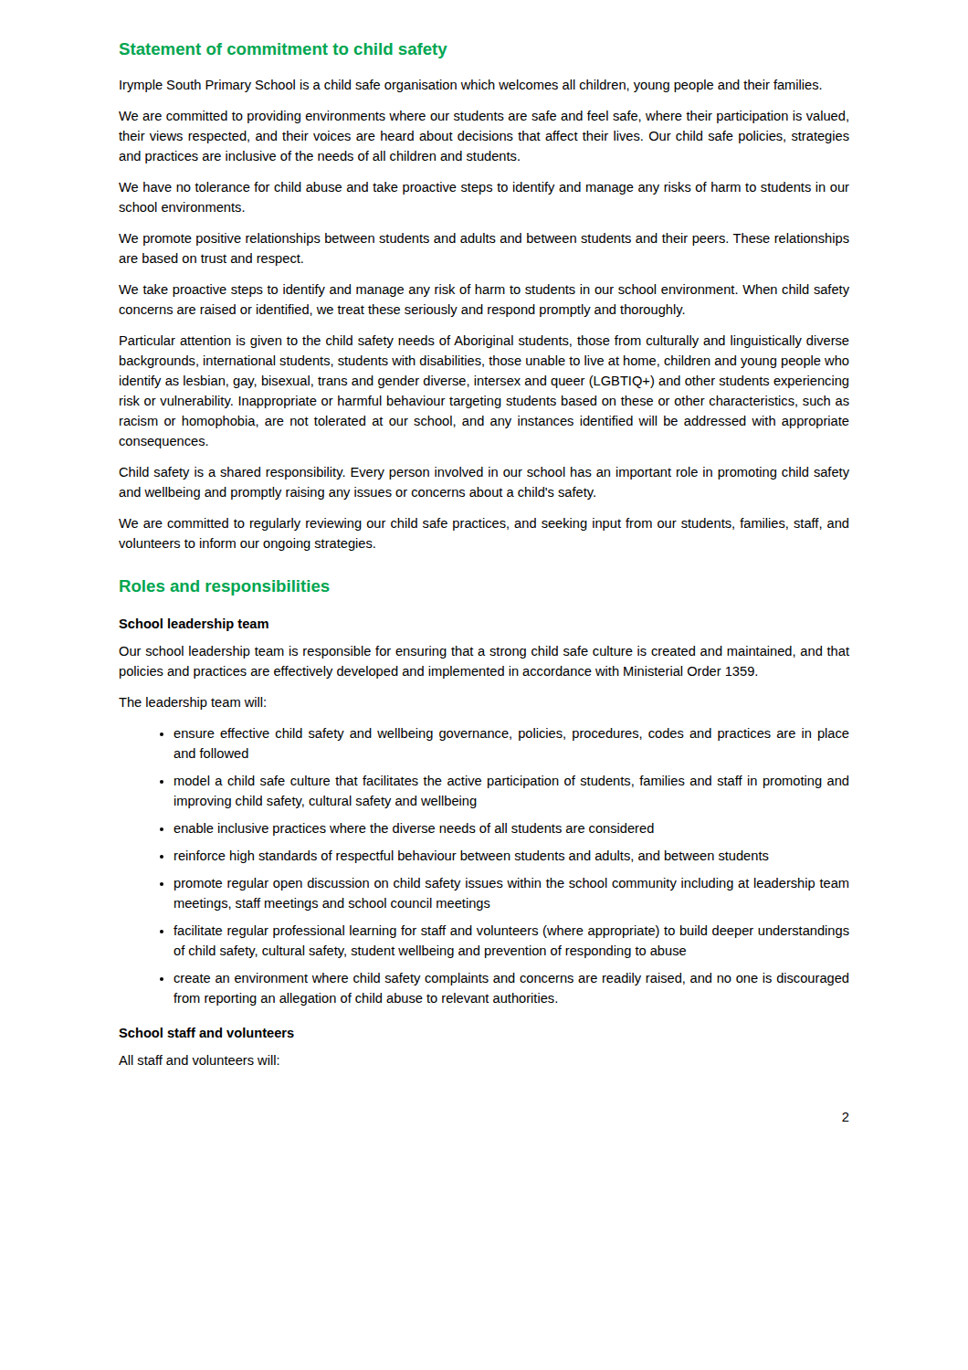Statement of commitment to child safety
Irymple South Primary School is a child safe organisation which welcomes all children, young people and their families.
We are committed to providing environments where our students are safe and feel safe, where their participation is valued, their views respected, and their voices are heard about decisions that affect their lives. Our child safe policies, strategies and practices are inclusive of the needs of all children and students.
We have no tolerance for child abuse and take proactive steps to identify and manage any risks of harm to students in our school environments.
We promote positive relationships between students and adults and between students and their peers. These relationships are based on trust and respect.
We take proactive steps to identify and manage any risk of harm to students in our school environment. When child safety concerns are raised or identified, we treat these seriously and respond promptly and thoroughly.
Particular attention is given to the child safety needs of Aboriginal students, those from culturally and linguistically diverse backgrounds, international students, students with disabilities, those unable to live at home, children and young people who identify as lesbian, gay, bisexual, trans and gender diverse, intersex and queer (LGBTIQ+) and other students experiencing risk or vulnerability. Inappropriate or harmful behaviour targeting students based on these or other characteristics, such as racism or homophobia, are not tolerated at our school, and any instances identified will be addressed with appropriate consequences.
Child safety is a shared responsibility. Every person involved in our school has an important role in promoting child safety and wellbeing and promptly raising any issues or concerns about a child's safety.
We are committed to regularly reviewing our child safe practices, and seeking input from our students, families, staff, and volunteers to inform our ongoing strategies.
Roles and responsibilities
School leadership team
Our school leadership team is responsible for ensuring that a strong child safe culture is created and maintained, and that policies and practices are effectively developed and implemented in accordance with Ministerial Order 1359.
The leadership team will:
ensure effective child safety and wellbeing governance, policies, procedures, codes and practices are in place and followed
model a child safe culture that facilitates the active participation of students, families and staff in promoting and improving child safety, cultural safety and wellbeing
enable inclusive practices where the diverse needs of all students are considered
reinforce high standards of respectful behaviour between students and adults, and between students
promote regular open discussion on child safety issues within the school community including at leadership team meetings, staff meetings and school council meetings
facilitate regular professional learning for staff and volunteers (where appropriate) to build deeper understandings of child safety, cultural safety, student wellbeing and prevention of responding to abuse
create an environment where child safety complaints and concerns are readily raised, and no one is discouraged from reporting an allegation of child abuse to relevant authorities.
School staff and volunteers
All staff and volunteers will:
2